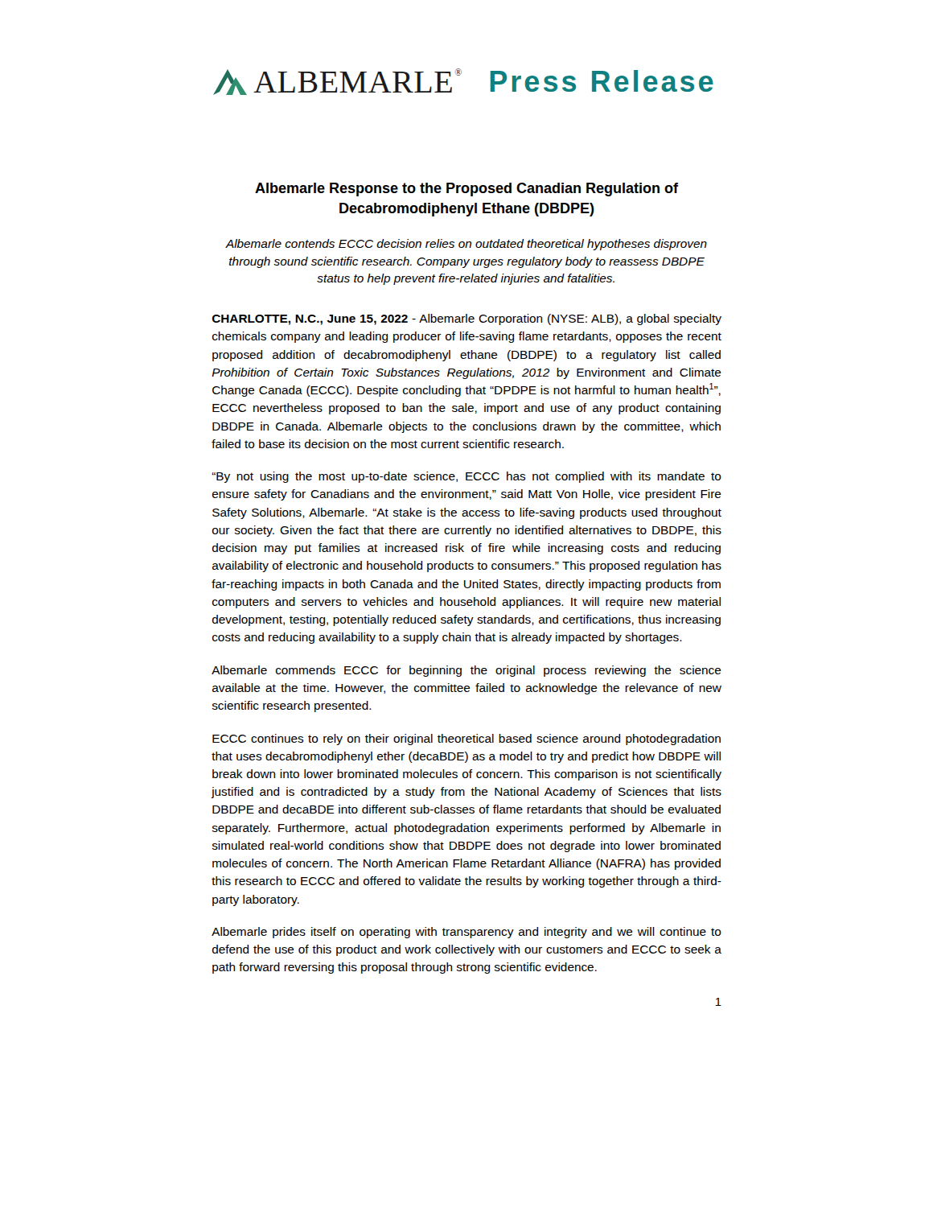ALBEMARLE®
Press Release
Albemarle Response to the Proposed Canadian Regulation of
Decabromodiphenyl Ethane (DBDPE)
Albemarle contends ECCC decision relies on outdated theoretical hypotheses disproven through sound scientific research. Company urges regulatory body to reassess DBDPE status to help prevent fire-related injuries and fatalities.
CHARLOTTE, N.C., June 15, 2022 - Albemarle Corporation (NYSE: ALB), a global specialty chemicals company and leading producer of life-saving flame retardants, opposes the recent proposed addition of decabromodiphenyl ethane (DBDPE) to a regulatory list called Prohibition of Certain Toxic Substances Regulations, 2012 by Environment and Climate Change Canada (ECCC). Despite concluding that “DPDPE is not harmful to human health1”, ECCC nevertheless proposed to ban the sale, import and use of any product containing DBDPE in Canada. Albemarle objects to the conclusions drawn by the committee, which failed to base its decision on the most current scientific research.
“By not using the most up-to-date science, ECCC has not complied with its mandate to ensure safety for Canadians and the environment,” said Matt Von Holle, vice president Fire Safety Solutions, Albemarle. “At stake is the access to life-saving products used throughout our society. Given the fact that there are currently no identified alternatives to DBDPE, this decision may put families at increased risk of fire while increasing costs and reducing availability of electronic and household products to consumers.” This proposed regulation has far-reaching impacts in both Canada and the United States, directly impacting products from computers and servers to vehicles and household appliances. It will require new material development, testing, potentially reduced safety standards, and certifications, thus increasing costs and reducing availability to a supply chain that is already impacted by shortages.
Albemarle commends ECCC for beginning the original process reviewing the science available at the time. However, the committee failed to acknowledge the relevance of new scientific research presented.
ECCC continues to rely on their original theoretical based science around photodegradation that uses decabromodiphenyl ether (decaBDE) as a model to try and predict how DBDPE will break down into lower brominated molecules of concern. This comparison is not scientifically justified and is contradicted by a study from the National Academy of Sciences that lists DBDPE and decaBDE into different sub-classes of flame retardants that should be evaluated separately. Furthermore, actual photodegradation experiments performed by Albemarle in simulated real-world conditions show that DBDPE does not degrade into lower brominated molecules of concern. The North American Flame Retardant Alliance (NAFRA) has provided this research to ECCC and offered to validate the results by working together through a third-party laboratory.
Albemarle prides itself on operating with transparency and integrity and we will continue to defend the use of this product and work collectively with our customers and ECCC to seek a path forward reversing this proposal through strong scientific evidence.
1